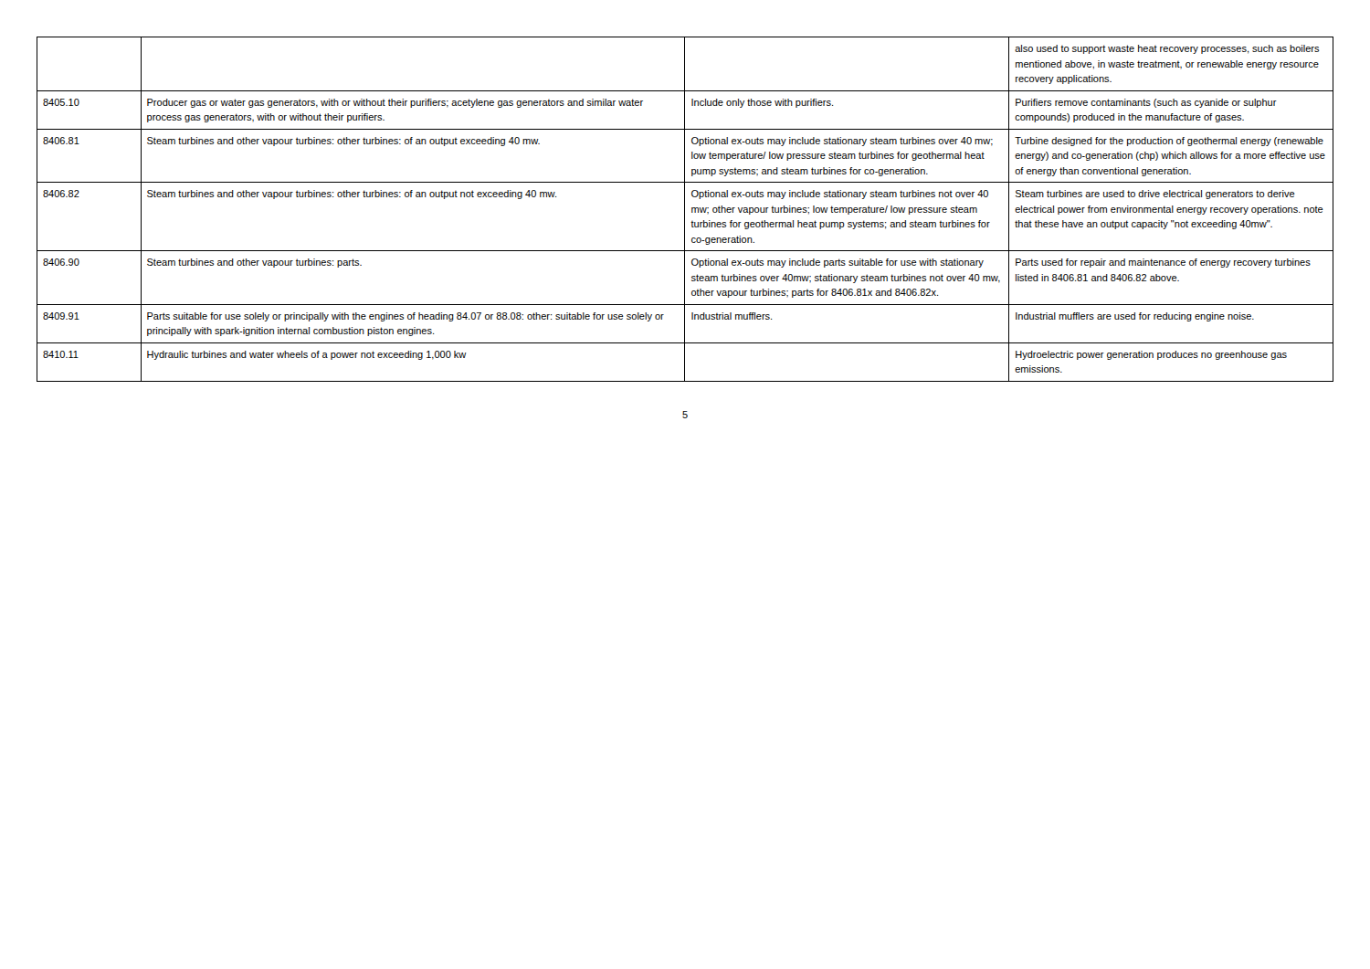| | | | also used to support waste heat recovery processes, such as boilers mentioned above, in waste treatment, or renewable energy resource recovery applications. |
| 8405.10 | Producer gas or water gas generators, with or without their purifiers; acetylene gas generators and similar water process gas generators, with or without their purifiers. | Include only those with purifiers. | Purifiers remove contaminants (such as cyanide or sulphur compounds) produced in the manufacture of gases. |
| 8406.81 | Steam turbines and other vapour turbines: other turbines: of an output exceeding 40 mw. | Optional ex-outs may include stationary steam turbines over 40 mw; low temperature/ low pressure steam turbines for geothermal heat pump systems; and steam turbines for co-generation. | Turbine designed for the production of geothermal energy (renewable energy) and co-generation (chp) which allows for a more effective use of energy than conventional generation. |
| 8406.82 | Steam turbines and other vapour turbines: other turbines: of an output not exceeding 40 mw. | Optional ex-outs may include stationary steam turbines not over 40 mw; other vapour turbines; low temperature/ low pressure steam turbines for geothermal heat pump systems; and steam turbines for co-generation. | Steam turbines are used to drive electrical generators to derive electrical power from environmental energy recovery operations. note that these have an output capacity "not exceeding 40mw". |
| 8406.90 | Steam turbines and other vapour turbines: parts. | Optional ex-outs may include parts suitable for use with stationary steam turbines over 40mw; stationary steam turbines not over 40 mw, other vapour turbines; parts for 8406.81x and 8406.82x. | Parts used for repair and maintenance of energy recovery turbines listed in 8406.81 and 8406.82 above. |
| 8409.91 | Parts suitable for use solely or principally with the engines of heading 84.07 or 88.08: other: suitable for use solely or principally with spark-ignition internal combustion piston engines. | Industrial mufflers. | Industrial mufflers are used for reducing engine noise. |
| 8410.11 | Hydraulic turbines and water wheels of a power not exceeding 1,000 kw | | Hydroelectric power generation produces no greenhouse gas emissions. |
5